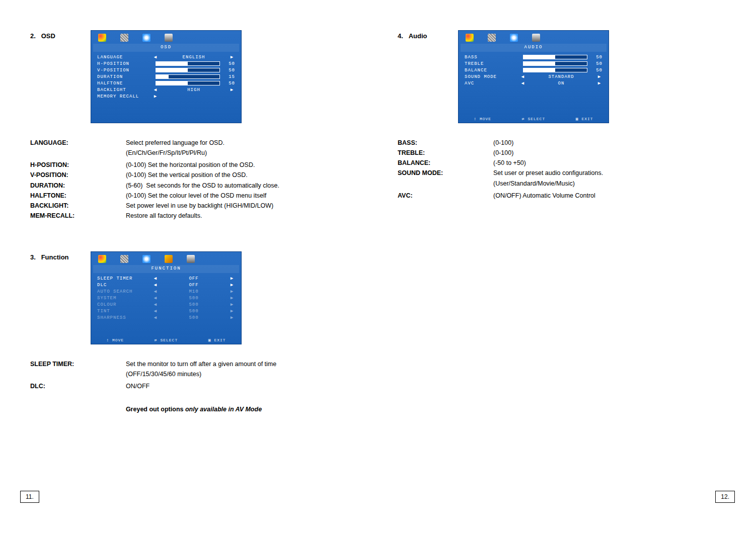2. OSD
OSD
LANGUAGE ◀ ENGLISH ▶
H-POSITION 50
V-POSITION 50
DURATION 15
HALFTONE 50
BACKLIGHT ◀ HIGH ▶
MEMORY RECALL ▶
LANGUAGE:
Select preferred language for OSD.
(En/Ch/Ger/Fr/Sp/It/Pt/Pl/Ru)
H-POSITION:
(0-100) Set the horizontal position of the OSD.
V-POSITION:
(0-100) Set the vertical position of the OSD.
DURATION:
(5-60) Set seconds for the OSD to automatically close.
HALFTONE:
(0-100) Set the colour level of the OSD menu itself
BACKLIGHT:
Set power level in use by backlight (HIGH/MID/LOW)
MEM-RECALL:
Restore all factory defaults.
3. Function
FUNCTION
SLEEP TIMER ◀ OFF ▶
DLC ◀ OFF ▶
AUTO SEARCH ◀ M10 ▶
SYSTEM ◀ 500 ▶
COLOUR ◀ 500 ▶
TINT ◀ 500 ▶
SHARPNESS ◀ 500 ▶
↕ MOVE ⇄ SELECT ▣ EXIT
SLEEP TIMER:
Set the monitor to turn off after a given amount of time
(OFF/15/30/45/60 minutes)
DLC:
ON/OFF
Greyed out options only available in AV Mode
11.
4. Audio
AUDIO
BASS 50
TREBLE 50
BALANCE 50
SOUND MODE ◀ STANDARD ▶
AVC ◀ ON ▶
↕ MOVE ⇄ SELECT ▣ EXIT
BASS:
(0-100)
TREBLE:
(0-100)
BALANCE:
(-50 to +50)
SOUND MODE:
Set user or preset audio configurations.
(User/Standard/Movie/Music)
AVC:
(ON/OFF) Automatic Volume Control
12.